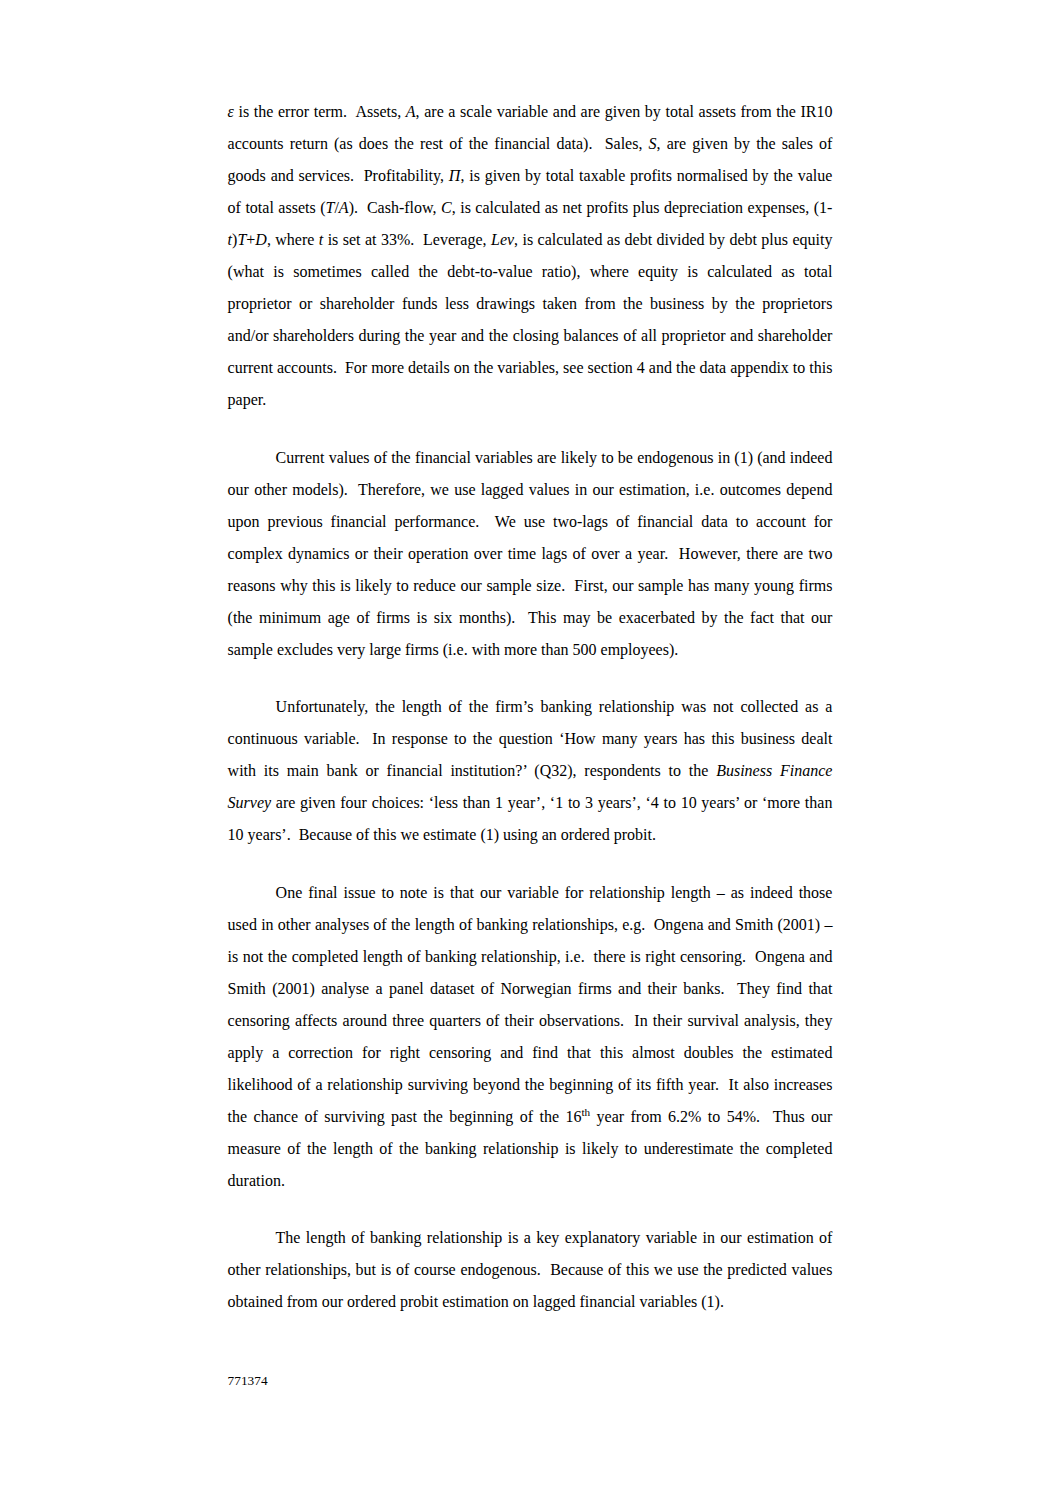ε is the error term. Assets, A, are a scale variable and are given by total assets from the IR10 accounts return (as does the rest of the financial data). Sales, S, are given by the sales of goods and services. Profitability, Π, is given by total taxable profits normalised by the value of total assets (T/A). Cash-flow, C, is calculated as net profits plus depreciation expenses, (1-t)T+D, where t is set at 33%. Leverage, Lev, is calculated as debt divided by debt plus equity (what is sometimes called the debt-to-value ratio), where equity is calculated as total proprietor or shareholder funds less drawings taken from the business by the proprietors and/or shareholders during the year and the closing balances of all proprietor and shareholder current accounts. For more details on the variables, see section 4 and the data appendix to this paper.
Current values of the financial variables are likely to be endogenous in (1) (and indeed our other models). Therefore, we use lagged values in our estimation, i.e. outcomes depend upon previous financial performance. We use two-lags of financial data to account for complex dynamics or their operation over time lags of over a year. However, there are two reasons why this is likely to reduce our sample size. First, our sample has many young firms (the minimum age of firms is six months). This may be exacerbated by the fact that our sample excludes very large firms (i.e. with more than 500 employees).
Unfortunately, the length of the firm’s banking relationship was not collected as a continuous variable. In response to the question ‘How many years has this business dealt with its main bank or financial institution?’ (Q32), respondents to the Business Finance Survey are given four choices: ‘less than 1 year’, ‘1 to 3 years’, ‘4 to 10 years’ or ‘more than 10 years’. Because of this we estimate (1) using an ordered probit.
One final issue to note is that our variable for relationship length – as indeed those used in other analyses of the length of banking relationships, e.g. Ongena and Smith (2001) – is not the completed length of banking relationship, i.e. there is right censoring. Ongena and Smith (2001) analyse a panel dataset of Norwegian firms and their banks. They find that censoring affects around three quarters of their observations. In their survival analysis, they apply a correction for right censoring and find that this almost doubles the estimated likelihood of a relationship surviving beyond the beginning of its fifth year. It also increases the chance of surviving past the beginning of the 16th year from 6.2% to 54%. Thus our measure of the length of the banking relationship is likely to underestimate the completed duration.
The length of banking relationship is a key explanatory variable in our estimation of other relationships, but is of course endogenous. Because of this we use the predicted values obtained from our ordered probit estimation on lagged financial variables (1).
771374